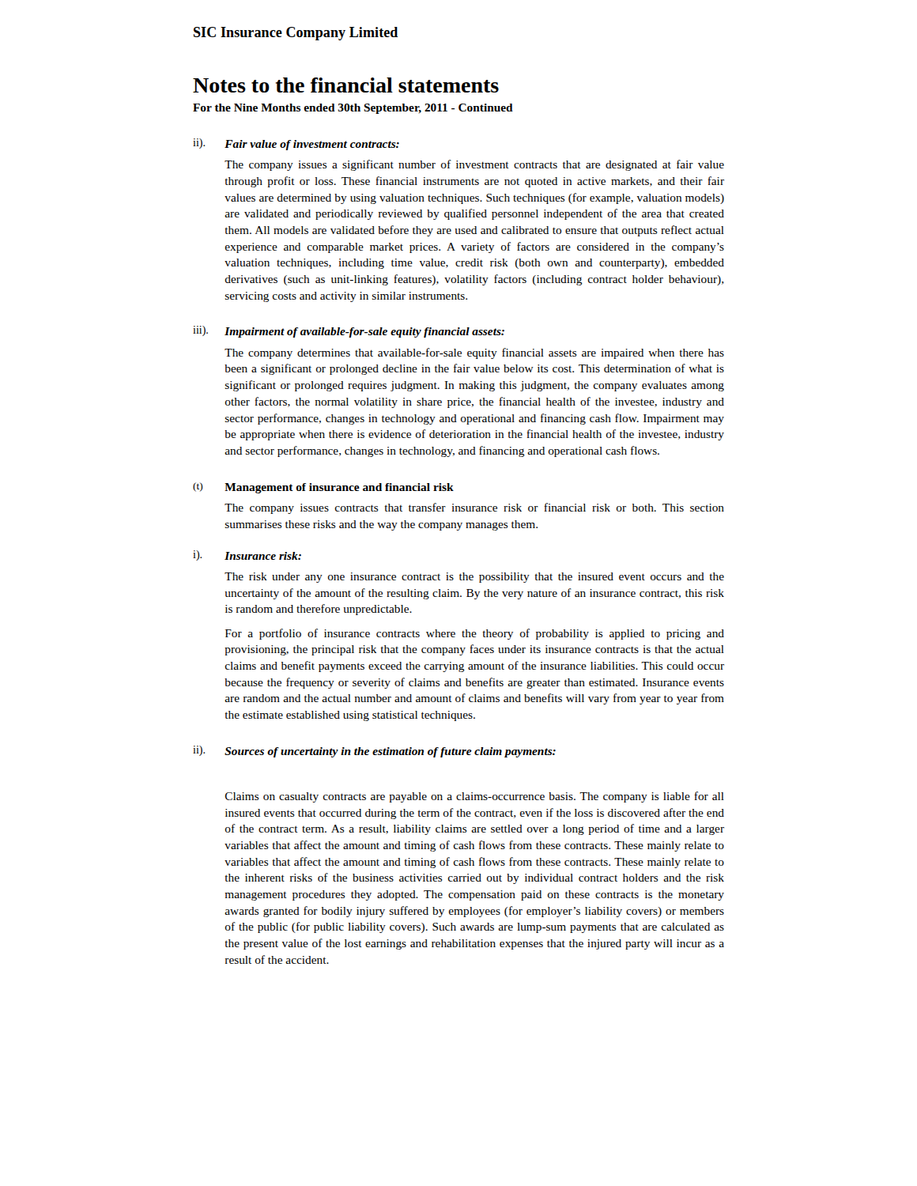SIC Insurance Company Limited
Notes to the financial statements
For the Nine Months ended 30th September, 2011 - Continued
ii).
Fair value of investment contracts:
The company issues a significant number of investment contracts that are designated at fair value through profit or loss. These financial instruments are not quoted in active markets, and their fair values are determined by using valuation techniques. Such techniques (for example, valuation models) are validated and periodically reviewed by qualified personnel independent of the area that created them. All models are validated before they are used and calibrated to ensure that outputs reflect actual experience and comparable market prices. A variety of factors are considered in the company’s valuation techniques, including time value, credit risk (both own and counterparty), embedded derivatives (such as unit-linking features), volatility factors (including contract holder behaviour), servicing costs and activity in similar instruments.
iii).
Impairment of available-for-sale equity financial assets:
The company determines that available-for-sale equity financial assets are impaired when there has been a significant or prolonged decline in the fair value below its cost. This determination of what is significant or prolonged requires judgment. In making this judgment, the company evaluates among other factors, the normal volatility in share price, the financial health of the investee, industry and sector performance, changes in technology and operational and financing cash flow. Impairment may be appropriate when there is evidence of deterioration in the financial health of the investee, industry and sector performance, changes in technology, and financing and operational cash flows.
(t)
Management of insurance and financial risk
The company issues contracts that transfer insurance risk or financial risk or both. This section summarises these risks and the way the company manages them.
i).
Insurance risk:
The risk under any one insurance contract is the possibility that the insured event occurs and the uncertainty of the amount of the resulting claim. By the very nature of an insurance contract, this risk is random and therefore unpredictable.
For a portfolio of insurance contracts where the theory of probability is applied to pricing and provisioning, the principal risk that the company faces under its insurance contracts is that the actual claims and benefit payments exceed the carrying amount of the insurance liabilities. This could occur because the frequency or severity of claims and benefits are greater than estimated. Insurance events are random and the actual number and amount of claims and benefits will vary from year to year from the estimate established using statistical techniques.
ii).
Sources of uncertainty in the estimation of future claim payments:
Claims on casualty contracts are payable on a claims-occurrence basis. The company is liable for all insured events that occurred during the term of the contract, even if the loss is discovered after the end of the contract term. As a result, liability claims are settled over a long period of time and a larger variables that affect the amount and timing of cash flows from these contracts. These mainly relate to variables that affect the amount and timing of cash flows from these contracts. These mainly relate to the inherent risks of the business activities carried out by individual contract holders and the risk management procedures they adopted. The compensation paid on these contracts is the monetary awards granted for bodily injury suffered by employees (for employer’s liability covers) or members of the public (for public liability covers). Such awards are lump-sum payments that are calculated as the present value of the lost earnings and rehabilitation expenses that the injured party will incur as a result of the accident.